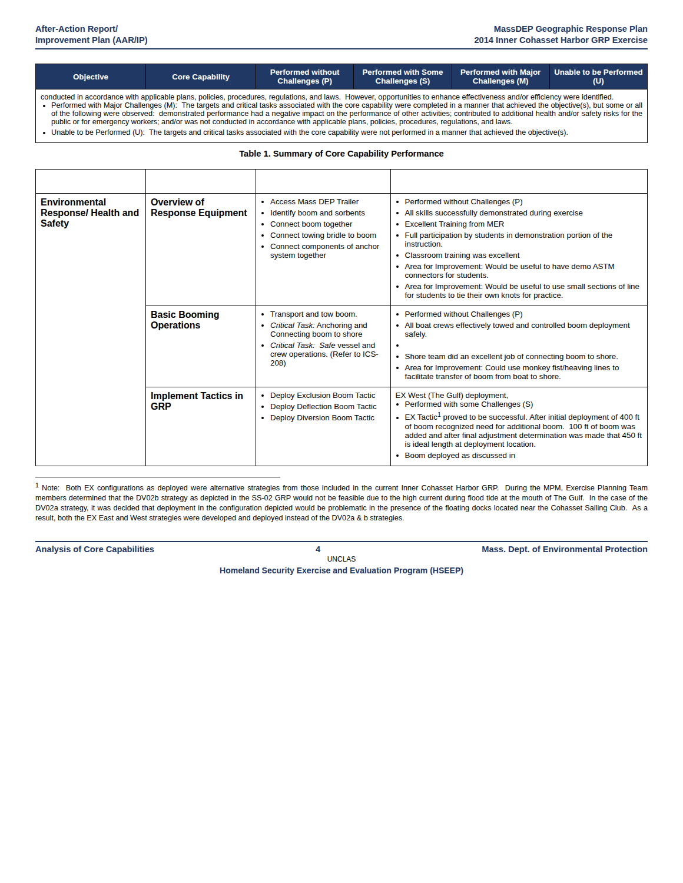After-Action Report/
Improvement Plan (AAR/IP)
MassDEP Geographic Response Plan
2014 Inner Cohasset Harbor GRP Exercise
| Objective | Core Capability | Performed without Challenges (P) | Performed with Some Challenges (S) | Performed with Major Challenges (M) | Unable to be Performed (U) |
| --- | --- | --- | --- | --- | --- |
| conducted in accordance with applicable plans, policies, procedures, regulations, and laws. However, opportunities to enhance effectiveness and/or efficiency were identified. Performed with Major Challenges (M): The targets and critical tasks associated with the core capability were completed in a manner that achieved the objective(s), but some or all of the following were observed: demonstrated performance had a negative impact on the performance of other activities; contributed to additional health and/or safety risks for the public or for emergency workers; and/or was not conducted in accordance with applicable plans, policies, procedures, regulations, and laws. Unable to be Performed (U): The targets and critical tasks associated with the core capability were not performed in a manner that achieved the objective(s). |
Table 1. Summary of Core Capability Performance
| Environmental Response/ Health and Safety | Overview of Response Equipment | Access Mass DEP Trailer Identify boom and sorbents Connect boom together Connect towing bridle to boom Connect components of anchor system together | Performed without Challenges (P) All skills successfully demonstrated during exercise Excellent Training from MER Full participation by students in demonstration portion of the instruction. Classroom training was excellent Area for Improvement: Would be useful to have demo ASTM connectors for students. Area for Improvement: Would be useful to use small sections of line for students to tie their own knots for practice. |
| Basic Booming Operations | Transport and tow boom. Critical Task: Anchoring and Connecting boom to shore Critical Task: Safe vessel and crew operations. (Refer to ICS-208) | Performed without Challenges (P) All boat crews effectively towed and controlled boom deployment safely. Shore team did an excellent job of connecting boom to shore. Area for Improvement: Could use monkey fist/heaving lines to facilitate transfer of boom from boat to shore. |
| Implement Tactics in GRP | Deploy Exclusion Boom Tactic Deploy Deflection Boom Tactic Deploy Diversion Boom Tactic | EX West (The Gulf) deployment, Performed with some Challenges (S) EX Tactic 1 proved to be successful. After initial deployment of 400 ft of boom recognized need for additional boom. 100 ft of boom was added and after final adjustment determination was made that 450 ft is ideal length at deployment location. Boom deployed as discussed in |
1 Note: Both EX configurations as deployed were alternative strategies from those included in the current Inner Cohasset Harbor GRP. During the MPM, Exercise Planning Team members determined that the DV02b strategy as depicted in the SS-02 GRP would not be feasible due to the high current during flood tide at the mouth of The Gulf. In the case of the DV02a strategy, it was decided that deployment in the configuration depicted would be problematic in the presence of the floating docks located near the Cohasset Sailing Club. As a result, both the EX East and West strategies were developed and deployed instead of the DV02a & b strategies.
Analysis of Core Capabilities 4 Mass. Dept. of Environmental Protection
UNCLAS
Homeland Security Exercise and Evaluation Program (HSEEP)